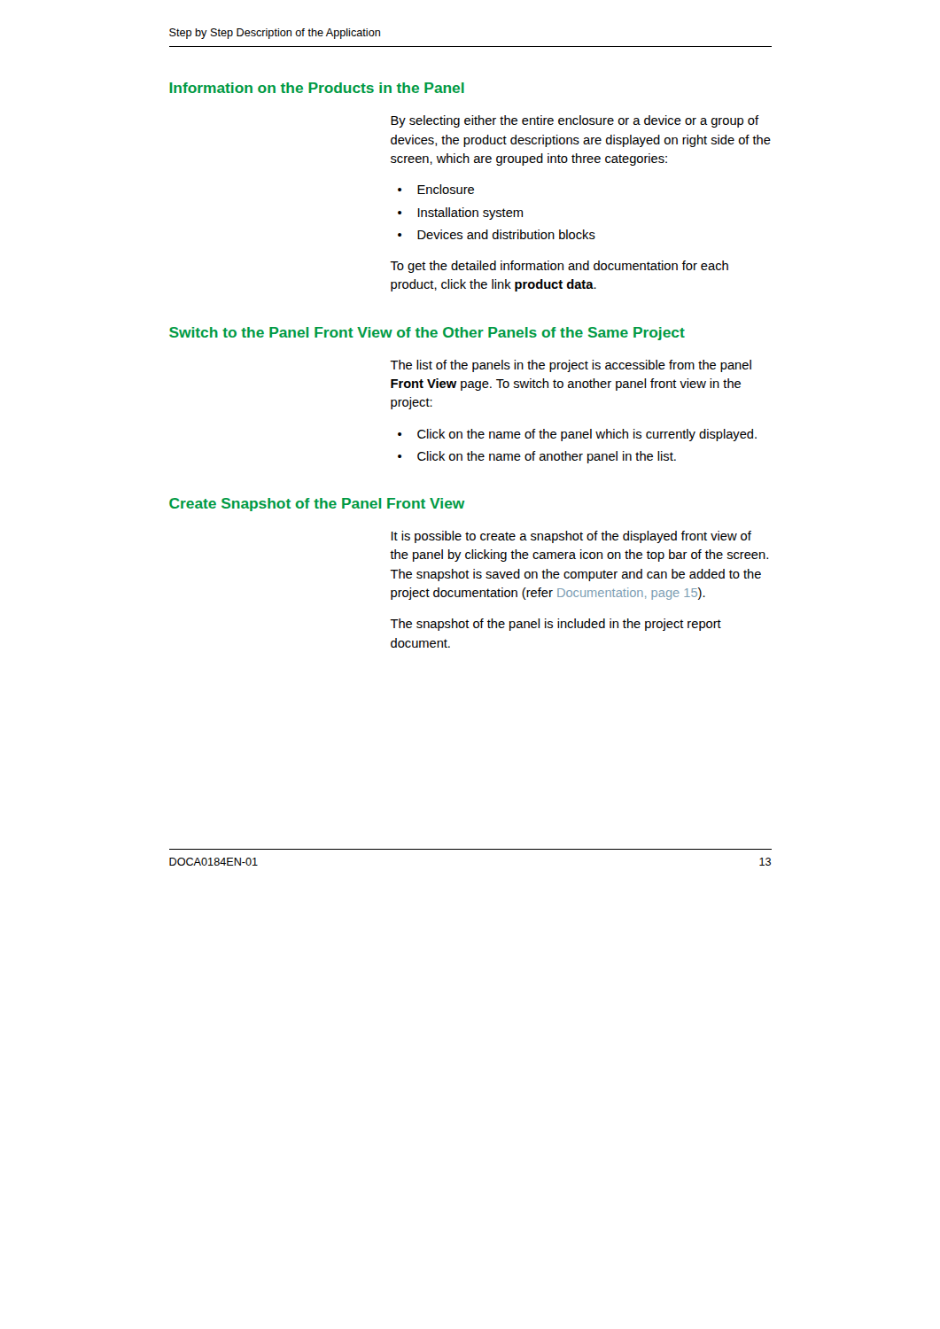Step by Step Description of the Application
Information on the Products in the Panel
By selecting either the entire enclosure or a device or a group of devices, the product descriptions are displayed on right side of the screen, which are grouped into three categories:
Enclosure
Installation system
Devices and distribution blocks
To get the detailed information and documentation for each product, click the link product data.
Switch to the Panel Front View of the Other Panels of the Same Project
The list of the panels in the project is accessible from the panel Front View page. To switch to another panel front view in the project:
Click on the name of the panel which is currently displayed.
Click on the name of another panel in the list.
Create Snapshot of the Panel Front View
It is possible to create a snapshot of the displayed front view of the panel by clicking the camera icon on the top bar of the screen. The snapshot is saved on the computer and can be added to the project documentation (refer Documentation, page 15).
The snapshot of the panel is included in the project report document.
DOCA0184EN-01 13